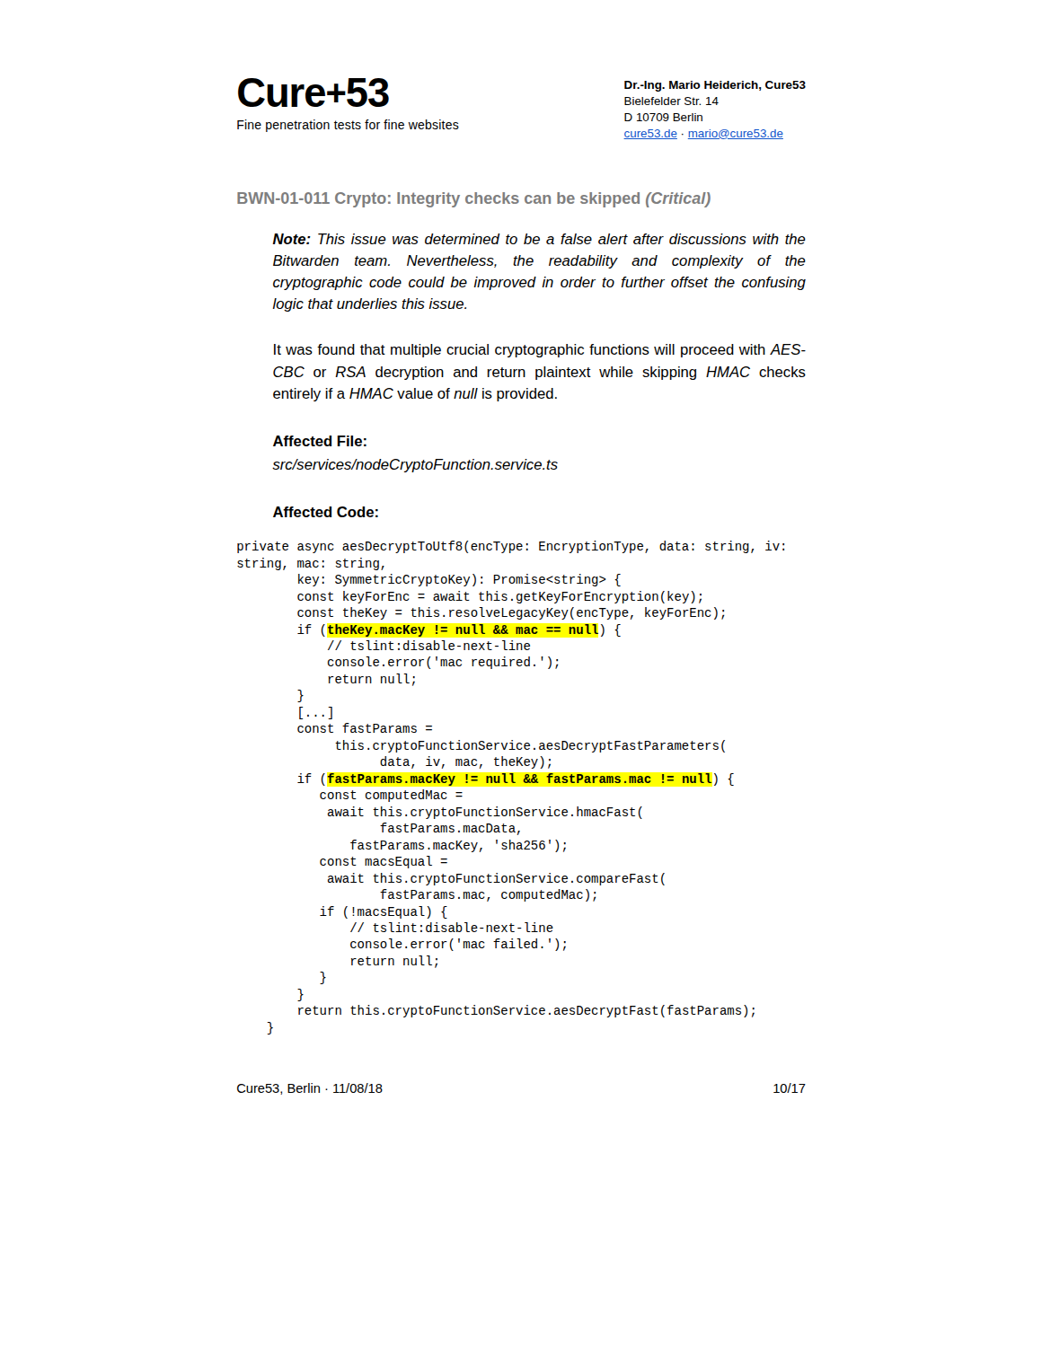Cure+53
Fine penetration tests for fine websites
Dr.-Ing. Mario Heiderich, Cure53
Bielefelder Str. 14
D 10709 Berlin
cure53.de · mario@cure53.de
BWN-01-011 Crypto: Integrity checks can be skipped (Critical)
Note: This issue was determined to be a false alert after discussions with the Bitwarden team. Nevertheless, the readability and complexity of the cryptographic code could be improved in order to further offset the confusing logic that underlies this issue.
It was found that multiple crucial cryptographic functions will proceed with AES-CBC or RSA decryption and return plaintext while skipping HMAC checks entirely if a HMAC value of null is provided.
Affected File:
src/services/nodeCryptoFunction.service.ts
Affected Code:
private async aesDecryptToUtf8(encType: EncryptionType, data: string, iv:
string, mac: string,
        key: SymmetricCryptoKey): Promise<string> {
        const keyForEnc = await this.getKeyForEncryption(key);
        const theKey = this.resolveLegacyKey(encType, keyForEnc);
        if (theKey.macKey != null && mac == null) {
            // tslint:disable-next-line
            console.error('mac required.');
            return null;
        }
        [...]
        const fastParams =
             this.cryptoFunctionService.aesDecryptFastParameters(
                   data, iv, mac, theKey);
        if (fastParams.macKey != null && fastParams.mac != null) {
           const computedMac =
            await this.cryptoFunctionService.hmacFast(
                   fastParams.macData,
               fastParams.macKey, 'sha256');
           const macsEqual =
            await this.cryptoFunctionService.compareFast(
                   fastParams.mac, computedMac);
           if (!macsEqual) {
               // tslint:disable-next-line
               console.error('mac failed.');
               return null;
           }
        }
        return this.cryptoFunctionService.aesDecryptFast(fastParams);
    }
Cure53, Berlin · 11/08/18
10/17